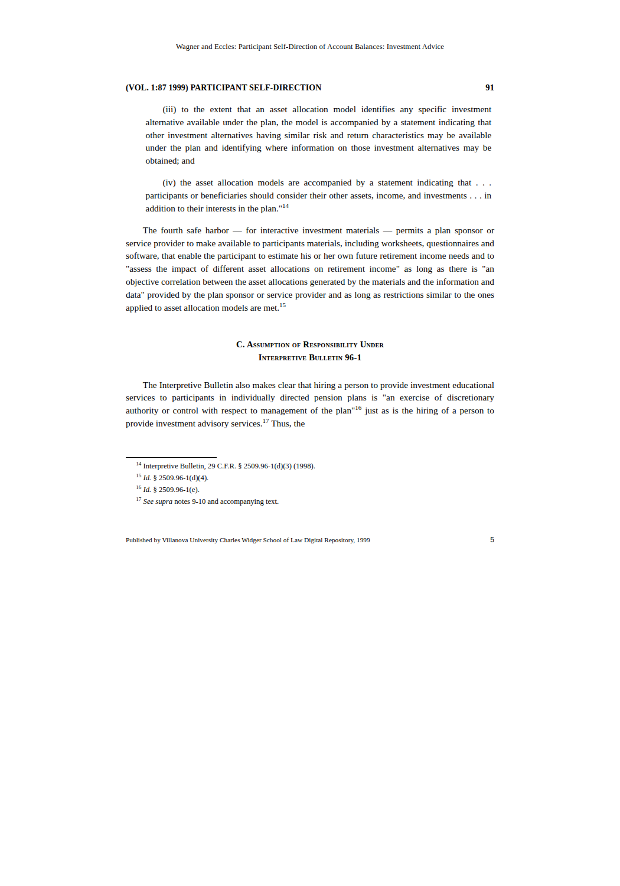Wagner and Eccles: Participant Self-Direction of Account Balances: Investment Advice
(VOL. 1:87 1999) PARTICIPANT SELF-DIRECTION 91
(iii) to the extent that an asset allocation model identifies any specific investment alternative available under the plan, the model is accompanied by a statement indicating that other investment alternatives having similar risk and return characteristics may be available under the plan and identifying where information on those investment alternatives may be obtained; and
(iv) the asset allocation models are accompanied by a statement indicating that . . . participants or beneficiaries should consider their other assets, income, and investments . . . in addition to their interests in the plan."14
The fourth safe harbor — for interactive investment materials — permits a plan sponsor or service provider to make available to participants materials, including worksheets, questionnaires and software, that enable the participant to estimate his or her own future retirement income needs and to "assess the impact of different asset allocations on retirement income" as long as there is "an objective correlation between the asset allocations generated by the materials and the information and data" provided by the plan sponsor or service provider and as long as restrictions similar to the ones applied to asset allocation models are met.15
C. Assumption of Responsibility Under
Interpretive Bulletin 96-1
The Interpretive Bulletin also makes clear that hiring a person to provide investment educational services to participants in individually directed pension plans is "an exercise of discretionary authority or control with respect to management of the plan"16 just as is the hiring of a person to provide investment advisory services.17 Thus, the
14 Interpretive Bulletin, 29 C.F.R. § 2509.96-1(d)(3) (1998).
15 Id. § 2509.96-1(d)(4).
16 Id. § 2509.96-1(e).
17 See supra notes 9-10 and accompanying text.
Published by Villanova University Charles Widger School of Law Digital Repository, 1999 5